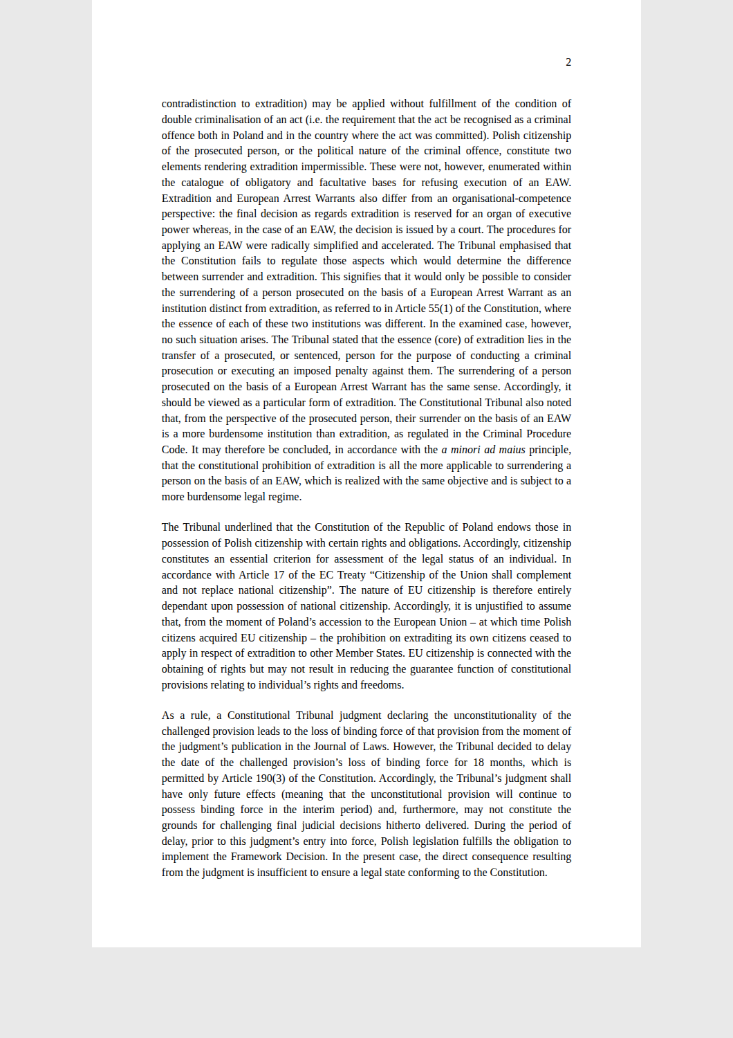2
contradistinction to extradition) may be applied without fulfillment of the condition of double criminalisation of an act (i.e. the requirement that the act be recognised as a criminal offence both in Poland and in the country where the act was committed). Polish citizenship of the prosecuted person, or the political nature of the criminal offence, constitute two elements rendering extradition impermissible. These were not, however, enumerated within the catalogue of obligatory and facultative bases for refusing execution of an EAW. Extradition and European Arrest Warrants also differ from an organisational-competence perspective: the final decision as regards extradition is reserved for an organ of executive power whereas, in the case of an EAW, the decision is issued by a court. The procedures for applying an EAW were radically simplified and accelerated. The Tribunal emphasised that the Constitution fails to regulate those aspects which would determine the difference between surrender and extradition. This signifies that it would only be possible to consider the surrendering of a person prosecuted on the basis of a European Arrest Warrant as an institution distinct from extradition, as referred to in Article 55(1) of the Constitution, where the essence of each of these two institutions was different. In the examined case, however, no such situation arises. The Tribunal stated that the essence (core) of extradition lies in the transfer of a prosecuted, or sentenced, person for the purpose of conducting a criminal prosecution or executing an imposed penalty against them. The surrendering of a person prosecuted on the basis of a European Arrest Warrant has the same sense. Accordingly, it should be viewed as a particular form of extradition. The Constitutional Tribunal also noted that, from the perspective of the prosecuted person, their surrender on the basis of an EAW is a more burdensome institution than extradition, as regulated in the Criminal Procedure Code. It may therefore be concluded, in accordance with the a minori ad maius principle, that the constitutional prohibition of extradition is all the more applicable to surrendering a person on the basis of an EAW, which is realized with the same objective and is subject to a more burdensome legal regime.
The Tribunal underlined that the Constitution of the Republic of Poland endows those in possession of Polish citizenship with certain rights and obligations. Accordingly, citizenship constitutes an essential criterion for assessment of the legal status of an individual. In accordance with Article 17 of the EC Treaty “Citizenship of the Union shall complement and not replace national citizenship”. The nature of EU citizenship is therefore entirely dependant upon possession of national citizenship. Accordingly, it is unjustified to assume that, from the moment of Poland’s accession to the European Union – at which time Polish citizens acquired EU citizenship – the prohibition on extraditing its own citizens ceased to apply in respect of extradition to other Member States. EU citizenship is connected with the obtaining of rights but may not result in reducing the guarantee function of constitutional provisions relating to individual’s rights and freedoms.
As a rule, a Constitutional Tribunal judgment declaring the unconstitutionality of the challenged provision leads to the loss of binding force of that provision from the moment of the judgment’s publication in the Journal of Laws. However, the Tribunal decided to delay the date of the challenged provision’s loss of binding force for 18 months, which is permitted by Article 190(3) of the Constitution. Accordingly, the Tribunal’s judgment shall have only future effects (meaning that the unconstitutional provision will continue to possess binding force in the interim period) and, furthermore, may not constitute the grounds for challenging final judicial decisions hitherto delivered. During the period of delay, prior to this judgment’s entry into force, Polish legislation fulfills the obligation to implement the Framework Decision. In the present case, the direct consequence resulting from the judgment is insufficient to ensure a legal state conforming to the Constitution.